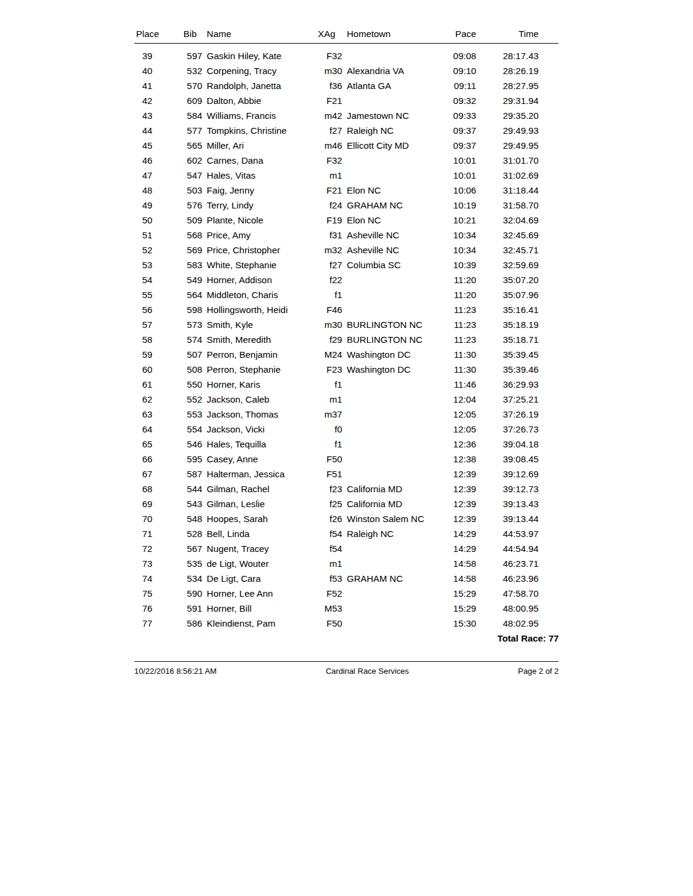| Place | Bib | Name | XAg | Hometown | Pace | Time |
| --- | --- | --- | --- | --- | --- | --- |
| 39 | 597 | Gaskin Hiley, Kate | F32 | | 09:08 | 28:17.43 |
| 40 | 532 | Corpening, Tracy | m30 | Alexandria VA | 09:10 | 28:26.19 |
| 41 | 570 | Randolph, Janetta | f36 | Atlanta GA | 09:11 | 28:27.95 |
| 42 | 609 | Dalton, Abbie | F21 | | 09:32 | 29:31.94 |
| 43 | 584 | Williams, Francis | m42 | Jamestown NC | 09:33 | 29:35.20 |
| 44 | 577 | Tompkins, Christine | f27 | Raleigh NC | 09:37 | 29:49.93 |
| 45 | 565 | Miller, Ari | m46 | Ellicott City MD | 09:37 | 29:49.95 |
| 46 | 602 | Carnes, Dana | F32 | | 10:01 | 31:01.70 |
| 47 | 547 | Hales, Vitas | m1 | | 10:01 | 31:02.69 |
| 48 | 503 | Faig, Jenny | F21 | Elon NC | 10:06 | 31:18.44 |
| 49 | 576 | Terry, Lindy | f24 | GRAHAM NC | 10:19 | 31:58.70 |
| 50 | 509 | Plante, Nicole | F19 | Elon NC | 10:21 | 32:04.69 |
| 51 | 568 | Price, Amy | f31 | Asheville NC | 10:34 | 32:45.69 |
| 52 | 569 | Price, Christopher | m32 | Asheville NC | 10:34 | 32:45.71 |
| 53 | 583 | White, Stephanie | f27 | Columbia SC | 10:39 | 32:59.69 |
| 54 | 549 | Horner, Addison | f22 | | 11:20 | 35:07.20 |
| 55 | 564 | Middleton, Charis | f1 | | 11:20 | 35:07.96 |
| 56 | 598 | Hollingsworth, Heidi | F46 | | 11:23 | 35:16.41 |
| 57 | 573 | Smith, Kyle | m30 | BURLINGTON NC | 11:23 | 35:18.19 |
| 58 | 574 | Smith, Meredith | f29 | BURLINGTON NC | 11:23 | 35:18.71 |
| 59 | 507 | Perron, Benjamin | M24 | Washington DC | 11:30 | 35:39.45 |
| 60 | 508 | Perron, Stephanie | F23 | Washington DC | 11:30 | 35:39.46 |
| 61 | 550 | Horner, Karis | f1 | | 11:46 | 36:29.93 |
| 62 | 552 | Jackson, Caleb | m1 | | 12:04 | 37:25.21 |
| 63 | 553 | Jackson, Thomas | m37 | | 12:05 | 37:26.19 |
| 64 | 554 | Jackson, Vicki | f0 | | 12:05 | 37:26.73 |
| 65 | 546 | Hales, Tequilla | f1 | | 12:36 | 39:04.18 |
| 66 | 595 | Casey, Anne | F50 | | 12:38 | 39:08.45 |
| 67 | 587 | Halterman, Jessica | F51 | | 12:39 | 39:12.69 |
| 68 | 544 | Gilman, Rachel | f23 | California MD | 12:39 | 39:12.73 |
| 69 | 543 | Gilman, Leslie | f25 | California MD | 12:39 | 39:13.43 |
| 70 | 548 | Hoopes, Sarah | f26 | Winston Salem NC | 12:39 | 39:13.44 |
| 71 | 528 | Bell, Linda | f54 | Raleigh NC | 14:29 | 44:53.97 |
| 72 | 567 | Nugent, Tracey | f54 | | 14:29 | 44:54.94 |
| 73 | 535 | de Ligt, Wouter | m1 | | 14:58 | 46:23.71 |
| 74 | 534 | De Ligt, Cara | f53 | GRAHAM NC | 14:58 | 46:23.96 |
| 75 | 590 | Horner, Lee Ann | F52 | | 15:29 | 47:58.70 |
| 76 | 591 | Horner, Bill | M53 | | 15:29 | 48:00.95 |
| 77 | 586 | Kleindienst, Pam | F50 | | 15:30 | 48:02.95 |
| Total Race: 77 |
10/22/2016 8:56:21 AM
Cardinal Race Services
Page 2 of 2